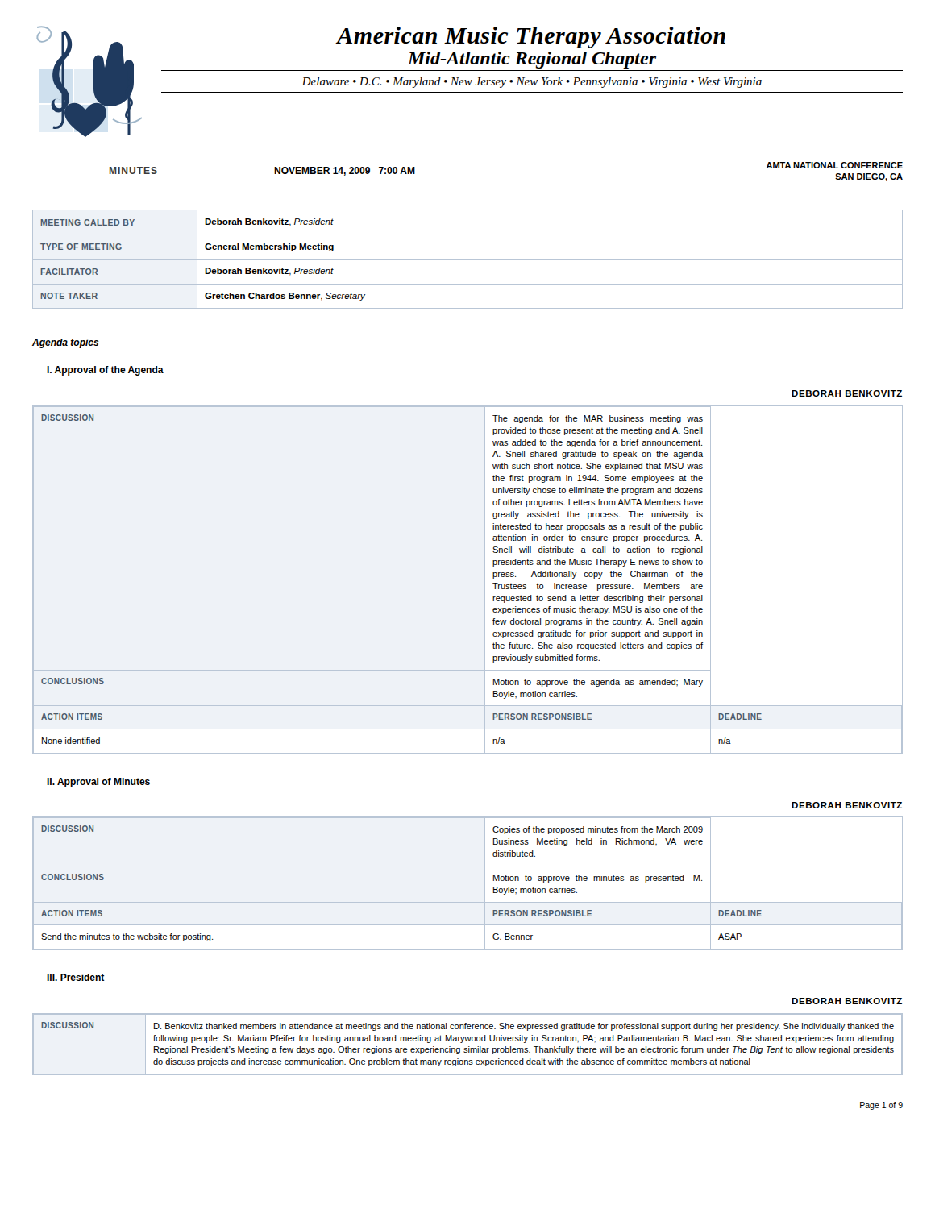American Music Therapy Association
Mid-Atlantic Regional Chapter
Delaware • D.C. • Maryland • New Jersey • New York • Pennsylvania • Virginia • West Virginia
MINUTES NOVEMBER 14, 2009 7:00 AM AMTA NATIONAL CONFERENCE
SAN DIEGO, CA
| Meeting called by | Deborah Benkovitz , President |
| Type of meeting | General Membership Meeting |
| Facilitator | Deborah Benkovitz , President |
| Note taker | Gretchen Chardos Benner , Secretary |
Agenda topics
I. Approval of the Agenda
DEBORAH BENKOVITZ
| Discussion | The agenda for the MAR business meeting was provided to those present at the meeting and A. Snell was added to the agenda for a brief announcement. A. Snell shared gratitude to speak on the agenda with such short notice. She explained that MSU was the first program in 1944. Some employees at the university chose to eliminate the program and dozens of other programs. Letters from AMTA Members have greatly assisted the process. The university is interested to hear proposals as a result of the public attention in order to ensure proper procedures. A. Snell will distribute a call to action to regional presidents and the Music Therapy E-news to show to press. Additionally copy the Chairman of the Trustees to increase pressure. Members are requested to send a letter describing their personal experiences of music therapy. MSU is also one of the few doctoral programs in the country. A. Snell again expressed gratitude for prior support and support in the future. She also requested letters and copies of previously submitted forms. |
| Conclusions | Motion to approve the agenda as amended; Mary Boyle, motion carries. |
| Action items | Person responsible | Deadline |
| None identified | n/a | n/a |
II. Approval of Minutes
DEBORAH BENKOVITZ
| Discussion | Copies of the proposed minutes from the March 2009 Business Meeting held in Richmond, VA were distributed. |
| Conclusions | Motion to approve the minutes as presented—M. Boyle; motion carries. |
| Action items | Person responsible | Deadline |
| Send the minutes to the website for posting. | G. Benner | ASAP |
III. President
DEBORAH BENKOVITZ
| Discussion | D. Benkovitz thanked members in attendance at meetings and the national conference. She expressed gratitude for professional support during her presidency. She individually thanked the following people: Sr. Mariam Pfeifer for hosting annual board meeting at Marywood University in Scranton, PA; and Parliamentarian B. MacLean. She shared experiences from attending Regional President’s Meeting a few days ago. Other regions are experiencing similar problems. Thankfully there will be an electronic forum under The Big Tent to allow regional presidents do discuss projects and increase communication. One problem that many regions experienced dealt with the absence of committee members at national |
Page 1 of 9